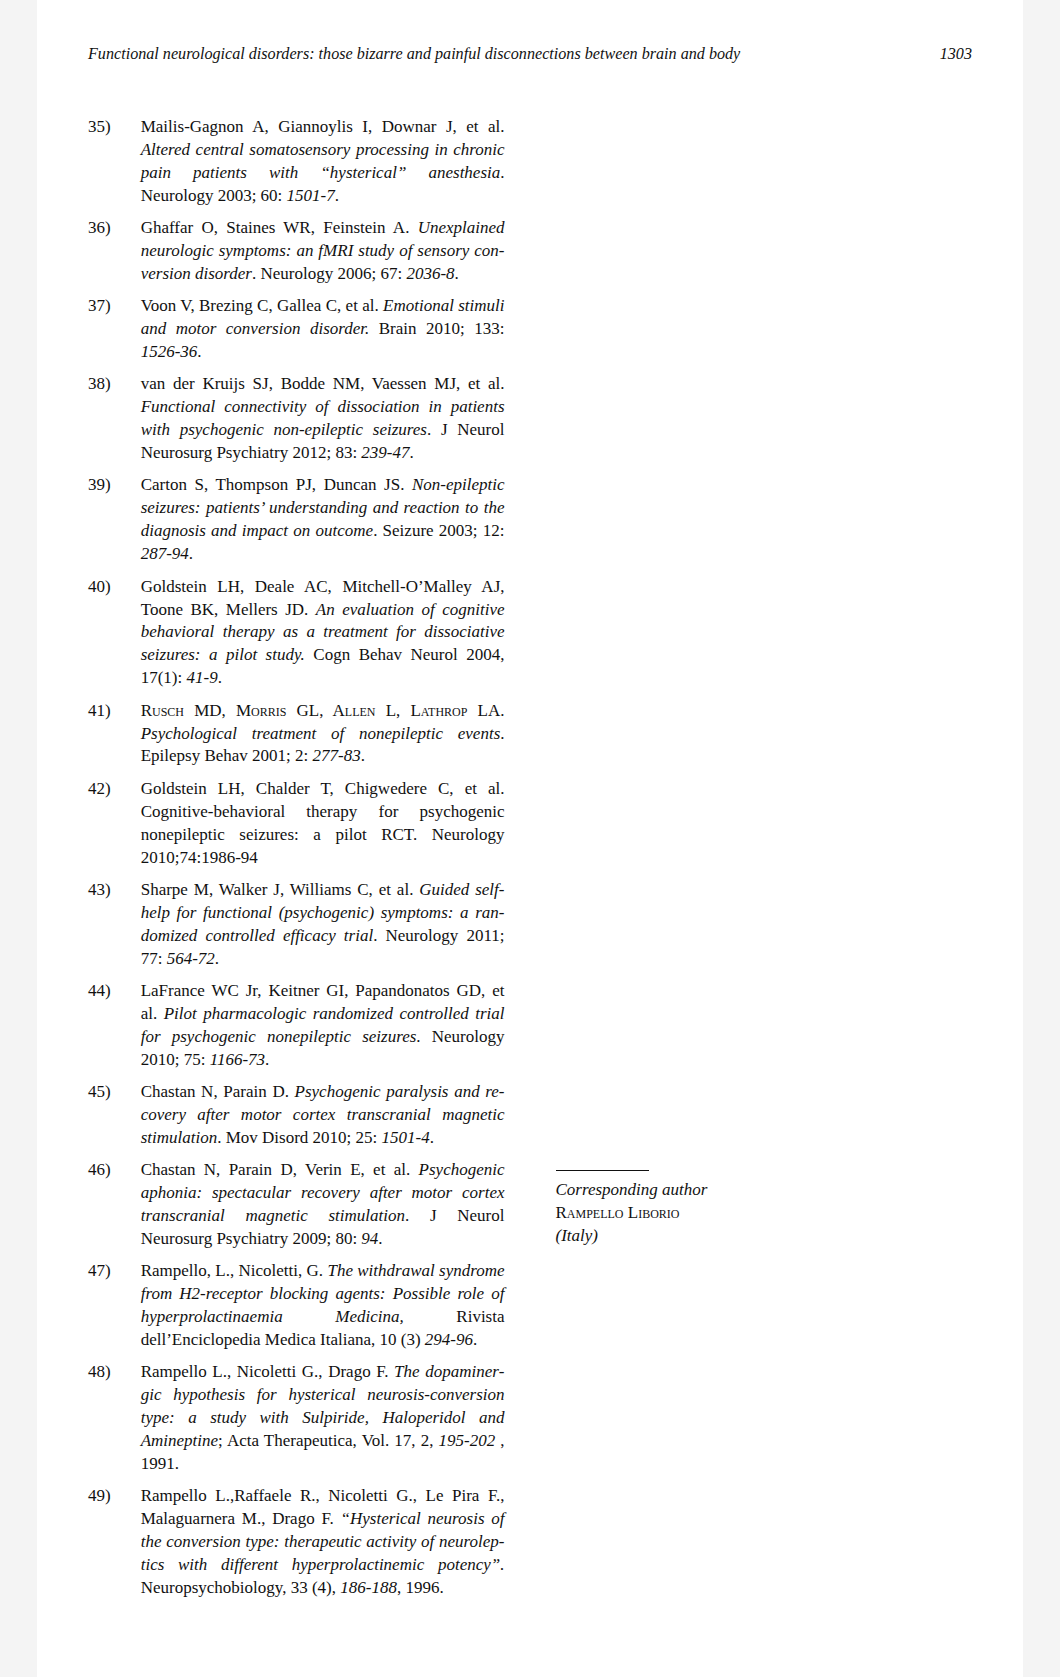Functional neurological disorders: those bizarre and painful disconnections between brain and body 1303
35) Mailis-Gagnon A, Giannoylis I, Downar J, et al. Altered central somatosensory processing in chronic pain patients with “hysterical” anesthesia. Neurology 2003; 60: 1501-7.
36) Ghaffar O, Staines WR, Feinstein A. Unexplained neurologic symptoms: an fMRI study of sensory conversion disorder. Neurology 2006; 67: 2036-8.
37) Voon V, Brezing C, Gallea C, et al. Emotional stimuli and motor conversion disorder. Brain 2010; 133: 1526-36.
38) van der Kruijs SJ, Bodde NM, Vaessen MJ, et al. Functional connectivity of dissociation in patients with psychogenic non-epileptic seizures. J Neurol Neurosurg Psychiatry 2012; 83: 239-47.
39) Carton S, Thompson PJ, Duncan JS. Non-epileptic seizures: patients’ understanding and reaction to the diagnosis and impact on outcome. Seizure 2003; 12: 287-94.
40) Goldstein LH, Deale AC, Mitchell-O’Malley AJ, Toone BK, Mellers JD. An evaluation of cognitive behavioral therapy as a treatment for dissociative seizures: a pilot study. Cogn Behav Neurol 2004, 17(1): 41-9.
41) Rusch MD, Morris GL, Allen L, Lathrop LA. Psychological treatment of nonepileptic events. Epilepsy Behav 2001; 2: 277-83.
42) Goldstein LH, Chalder T, Chigwedere C, et al. Cognitive-behavioral therapy for psychogenic nonepileptic seizures: a pilot RCT. Neurology 2010;74:1986-94
43) Sharpe M, Walker J, Williams C, et al. Guided self-help for functional (psychogenic) symptoms: a randomized controlled efficacy trial. Neurology 2011; 77: 564-72.
44) LaFrance WC Jr, Keitner GI, Papandonatos GD, et al. Pilot pharmacologic randomized controlled trial for psychogenic nonepileptic seizures. Neurology 2010; 75: 1166-73.
45) Chastan N, Parain D. Psychogenic paralysis and recovery after motor cortex transcranial magnetic stimulation. Mov Disord 2010; 25: 1501-4.
46) Chastan N, Parain D, Verin E, et al. Psychogenic aphonia: spectacular recovery after motor cortex transcranial magnetic stimulation. J Neurol Neurosurg Psychiatry 2009; 80: 94.
47) Rampello, L., Nicoletti, G. The withdrawal syndrome from H2-receptor blocking agents: Possible role of hyperprolactinaemia Medicina, Rivista dell’Enciclopedia Medica Italiana, 10 (3) 294-96.
48) Rampello L., Nicoletti G., Drago F. The dopaminergic hypothesis for hysterical neurosis-conversion type: a study with Sulpiride, Haloperidol and Amineptine; Acta Therapeutica, Vol. 17, 2, 195-202 , 1991.
49) Rampello L.,Raffaele R., Nicoletti G., Le Pira F., Malaguarnera M., Drago F. “Hysterical neurosis of the conversion type: therapeutic activity of neuroleptics with different hyperprolactinemic potency”. Neuropsychobiology, 33 (4), 186-188, 1996.
Corresponding author
Rampello Liborio
(Italy)